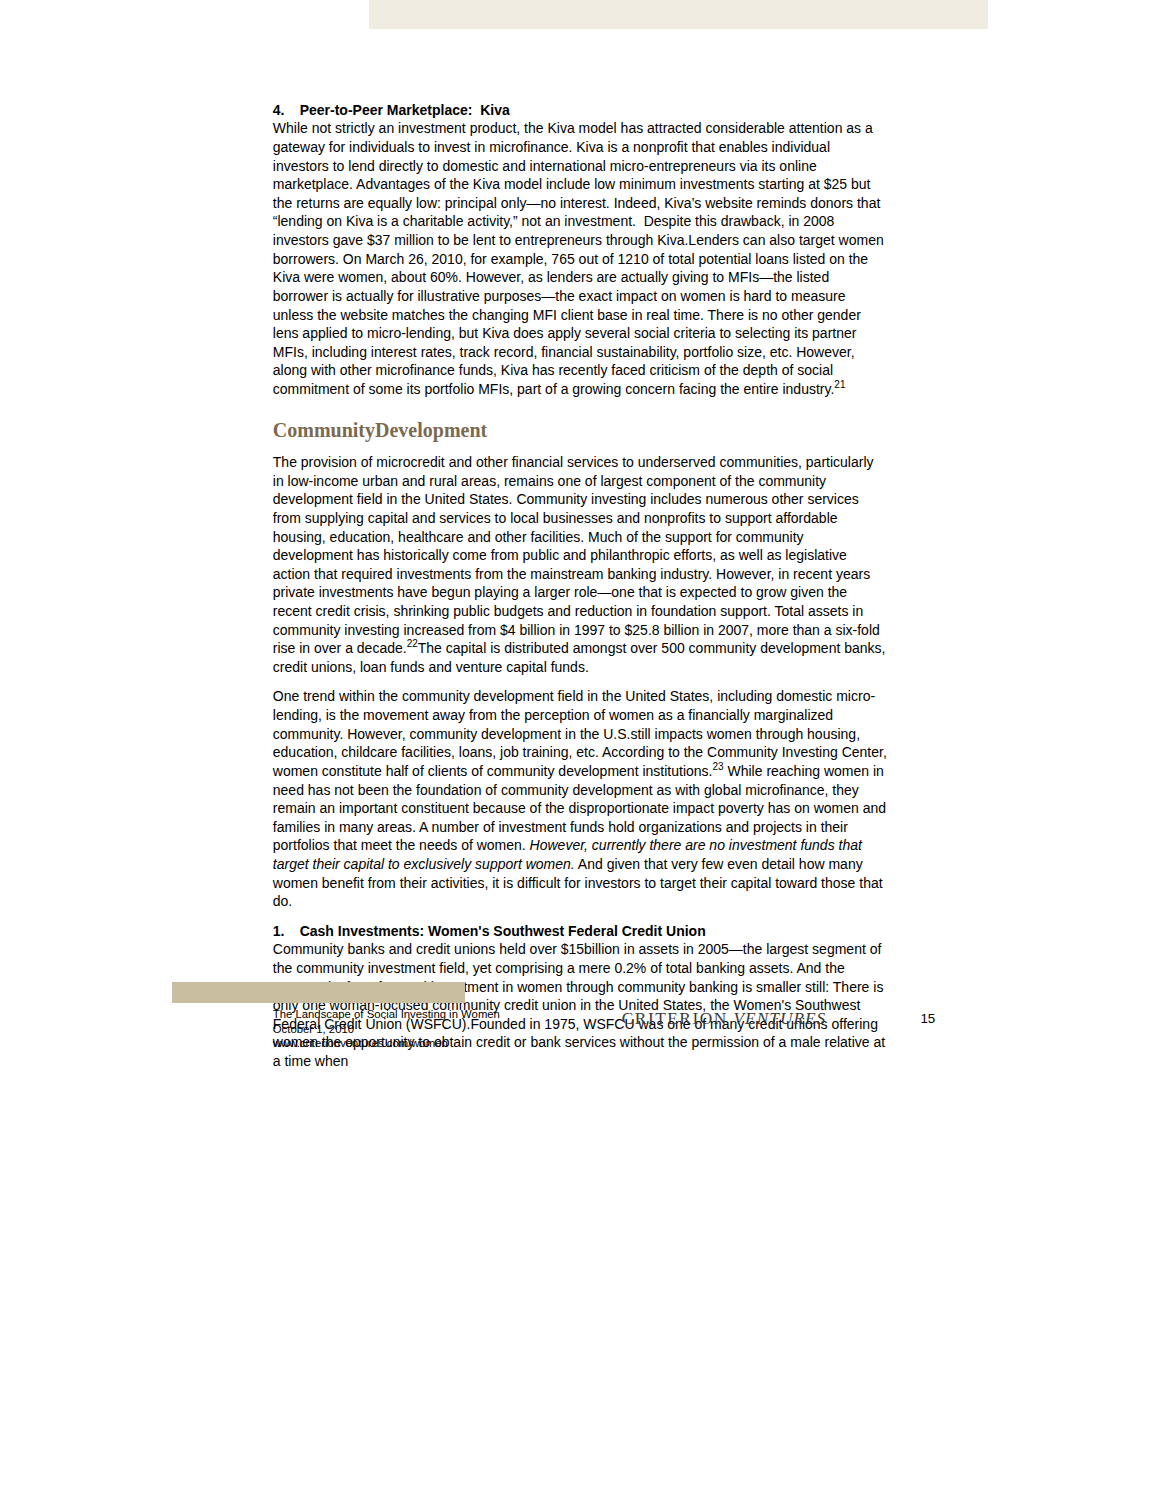4. Peer-to-Peer Marketplace: Kiva
While not strictly an investment product, the Kiva model has attracted considerable attention as a gateway for individuals to invest in microfinance. Kiva is a nonprofit that enables individual investors to lend directly to domestic and international micro-entrepreneurs via its online marketplace. Advantages of the Kiva model include low minimum investments starting at $25 but the returns are equally low: principal only—no interest. Indeed, Kiva’s website reminds donors that “lending on Kiva is a charitable activity,” not an investment. Despite this drawback, in 2008 investors gave $37 million to be lent to entrepreneurs through Kiva.Lenders can also target women borrowers. On March 26, 2010, for example, 765 out of 1210 of total potential loans listed on the Kiva were women, about 60%. However, as lenders are actually giving to MFIs—the listed borrower is actually for illustrative purposes—the exact impact on women is hard to measure unless the website matches the changing MFI client base in real time. There is no other gender lens applied to micro-lending, but Kiva does apply several social criteria to selecting its partner MFIs, including interest rates, track record, financial sustainability, portfolio size, etc. However, along with other microfinance funds, Kiva has recently faced criticism of the depth of social commitment of some its portfolio MFIs, part of a growing concern facing the entire industry.21
CommunityDevelopment
The provision of microcredit and other financial services to underserved communities, particularly in low-income urban and rural areas, remains one of largest component of the community development field in the United States. Community investing includes numerous other services from supplying capital and services to local businesses and nonprofits to support affordable housing, education, healthcare and other facilities. Much of the support for community development has historically come from public and philanthropic efforts, as well as legislative action that required investments from the mainstream banking industry. However, in recent years private investments have begun playing a larger role—one that is expected to grow given the recent credit crisis, shrinking public budgets and reduction in foundation support. Total assets in community investing increased from $4 billion in 1997 to $25.8 billion in 2007, more than a six-fold rise in over a decade.22The capital is distributed amongst over 500 community development banks, credit unions, loan funds and venture capital funds.
One trend within the community development field in the United States, including domestic micro-lending, is the movement away from the perception of women as a financially marginalized community. However, community development in the U.S.still impacts women through housing, education, childcare facilities, loans, job training, etc. According to the Community Investing Center, women constitute half of clients of community development institutions.23 While reaching women in need has not been the foundation of community development as with global microfinance, they remain an important constituent because of the disproportionate impact poverty has on women and families in many areas. A number of investment funds hold organizations and projects in their portfolios that meet the needs of women. However, currently there are no investment funds that target their capital to exclusively support women. And given that very few even detail how many women benefit from their activities, it is difficult for investors to target their capital toward those that do.
1. Cash Investments: Women's Southwest Federal Credit Union
Community banks and credit unions held over $15billion in assets in 2005—the largest segment of the community investment field, yet comprising a mere 0.2% of total banking assets. And the opportunity for a focused investment in women through community banking is smaller still: There is only one woman-focused community credit union in the United States, the Women's Southwest Federal Credit Union (WSFCU).Founded in 1975, WSFCU was one of many credit unions offering women the opportunity to obtain credit or bank services without the permission of a male relative at a time when
The Landscape of Social Investing in Women
October 1, 2010
www.criterionventures.com/women
CRITERION VENTURES
15